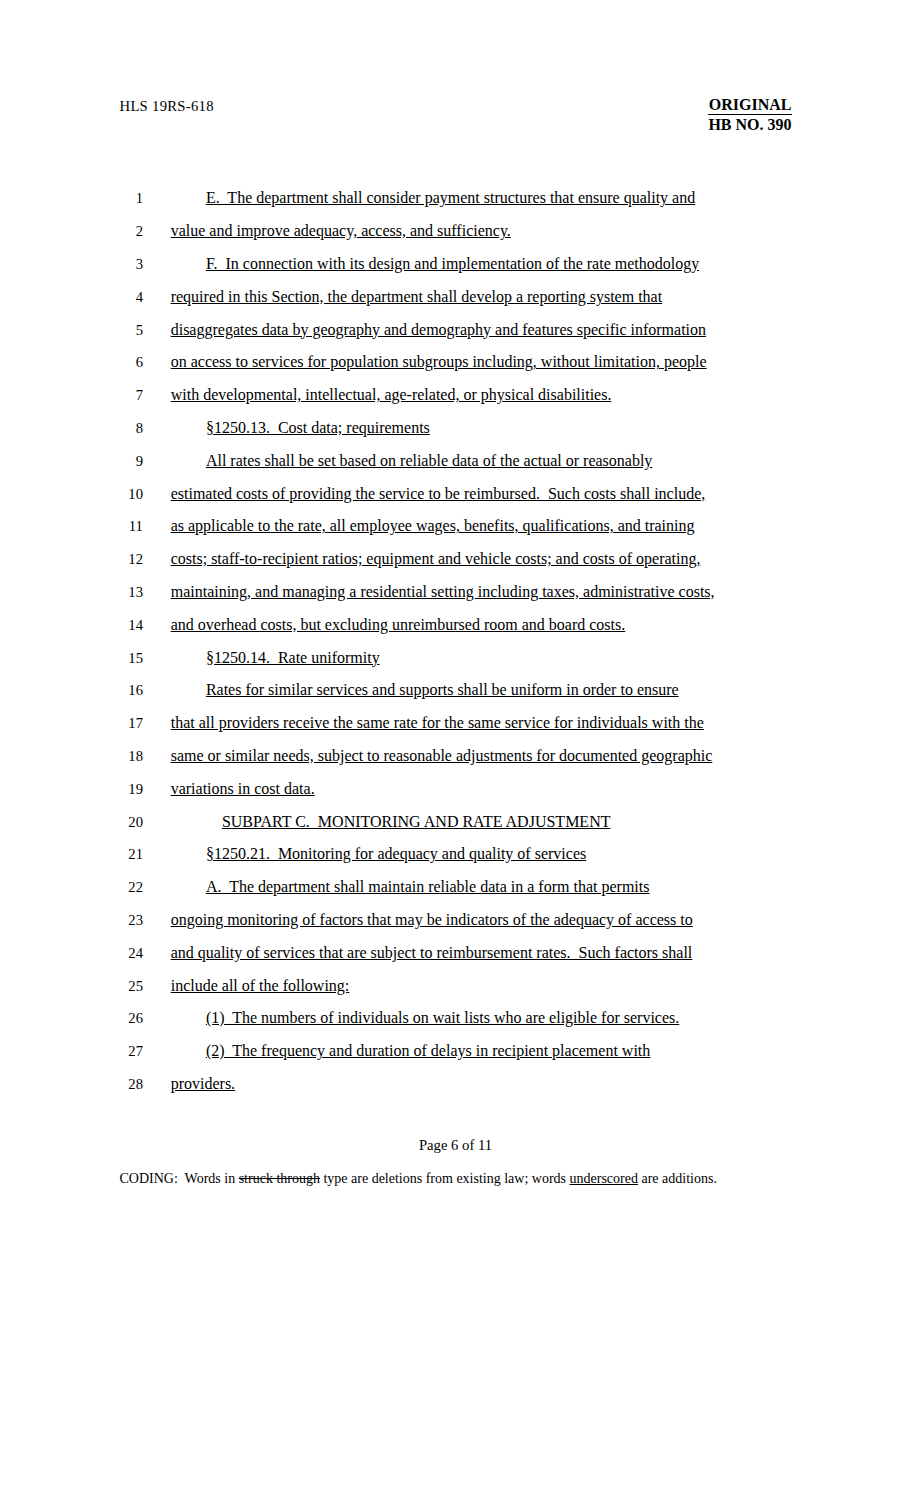HLS 19RS-618 ORIGINAL HB NO. 390
E. The department shall consider payment structures that ensure quality and
value and improve adequacy, access, and sufficiency.
F. In connection with its design and implementation of the rate methodology
required in this Section, the department shall develop a reporting system that
disaggregates data by geography and demography and features specific information
on access to services for population subgroups including, without limitation, people
with developmental, intellectual, age-related, or physical disabilities.
§1250.13. Cost data; requirements
All rates shall be set based on reliable data of the actual or reasonably
estimated costs of providing the service to be reimbursed. Such costs shall include,
as applicable to the rate, all employee wages, benefits, qualifications, and training
costs; staff-to-recipient ratios; equipment and vehicle costs; and costs of operating,
maintaining, and managing a residential setting including taxes, administrative costs,
and overhead costs, but excluding unreimbursed room and board costs.
§1250.14. Rate uniformity
Rates for similar services and supports shall be uniform in order to ensure
that all providers receive the same rate for the same service for individuals with the
same or similar needs, subject to reasonable adjustments for documented geographic
variations in cost data.
SUBPART C. MONITORING AND RATE ADJUSTMENT
§1250.21. Monitoring for adequacy and quality of services
A. The department shall maintain reliable data in a form that permits
ongoing monitoring of factors that may be indicators of the adequacy of access to
and quality of services that are subject to reimbursement rates. Such factors shall
include all of the following:
(1) The numbers of individuals on wait lists who are eligible for services.
(2) The frequency and duration of delays in recipient placement with
providers.
Page 6 of 11
CODING: Words in struck through type are deletions from existing law; words underscored are additions.